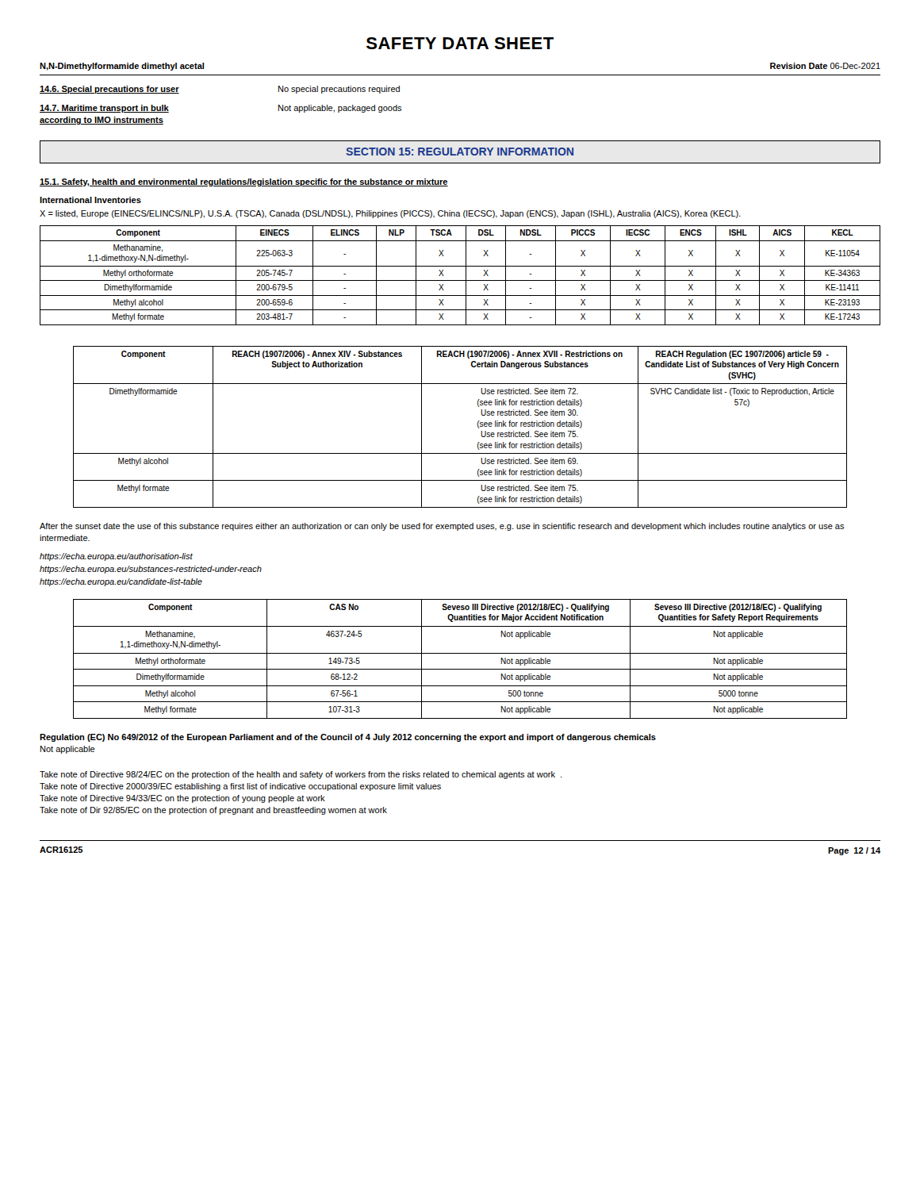SAFETY DATA SHEET
N,N-Dimethylformamide dimethyl acetal
Revision Date 06-Dec-2021
14.6. Special precautions for user
No special precautions required
14.7. Maritime transport in bulk
according to IMO instruments
Not applicable, packaged goods
SECTION 15: REGULATORY INFORMATION
15.1. Safety, health and environmental regulations/legislation specific for the substance or mixture
International Inventories
X = listed, Europe (EINECS/ELINCS/NLP), U.S.A. (TSCA), Canada (DSL/NDSL), Philippines (PICCS), China (IECSC), Japan (ENCS), Japan (ISHL), Australia (AICS), Korea (KECL).
| Component | EINECS | ELINCS | NLP | TSCA | DSL | NDSL | PICCS | IECSC | ENCS | ISHL | AICS | KECL |
| --- | --- | --- | --- | --- | --- | --- | --- | --- | --- | --- | --- | --- |
| Methanamine, 1,1-dimethoxy-N,N-dimethyl- | 225-063-3 | - | | X | X | - | X | X | X | X | X | KE-11054 |
| Methyl orthoformate | 205-745-7 | - | | X | X | - | X | X | X | X | X | KE-34363 |
| Dimethylformamide | 200-679-5 | - | | X | X | - | X | X | X | X | X | KE-11411 |
| Methyl alcohol | 200-659-6 | - | | X | X | - | X | X | X | X | X | KE-23193 |
| Methyl formate | 203-481-7 | - | | X | X | - | X | X | X | X | X | KE-17243 |
| Component | REACH (1907/2006) - Annex XIV - Substances Subject to Authorization | REACH (1907/2006) - Annex XVII - Restrictions on Certain Dangerous Substances | REACH Regulation (EC 1907/2006) article 59 - Candidate List of Substances of Very High Concern (SVHC) |
| --- | --- | --- | --- |
| Dimethylformamide | | Use restricted. See item 72. (see link for restriction details) Use restricted. See item 30. (see link for restriction details) Use restricted. See item 75. (see link for restriction details) | SVHC Candidate list - (Toxic to Reproduction, Article 57c) |
| Methyl alcohol | | Use restricted. See item 69. (see link for restriction details) | |
| Methyl formate | | Use restricted. See item 75. (see link for restriction details) | |
After the sunset date the use of this substance requires either an authorization or can only be used for exempted uses, e.g. use in scientific research and development which includes routine analytics or use as intermediate.
https://echa.europa.eu/authorisation-list
https://echa.europa.eu/substances-restricted-under-reach
https://echa.europa.eu/candidate-list-table
| Component | CAS No | Seveso III Directive (2012/18/EC) - Qualifying Quantities for Major Accident Notification | Seveso III Directive (2012/18/EC) - Qualifying Quantities for Safety Report Requirements |
| --- | --- | --- | --- |
| Methanamine, 1,1-dimethoxy-N,N-dimethyl- | 4637-24-5 | Not applicable | Not applicable |
| Methyl orthoformate | 149-73-5 | Not applicable | Not applicable |
| Dimethylformamide | 68-12-2 | Not applicable | Not applicable |
| Methyl alcohol | 67-56-1 | 500 tonne | 5000 tonne |
| Methyl formate | 107-31-3 | Not applicable | Not applicable |
Regulation (EC) No 649/2012 of the European Parliament and of the Council of 4 July 2012 concerning the export and import of dangerous chemicals
Not applicable
Take note of Directive 98/24/EC on the protection of the health and safety of workers from the risks related to chemical agents at work .
Take note of Directive 2000/39/EC establishing a first list of indicative occupational exposure limit values
Take note of Directive 94/33/EC on the protection of young people at work
Take note of Dir 92/85/EC on the protection of pregnant and breastfeeding women at work
ACR16125
Page 12 / 14